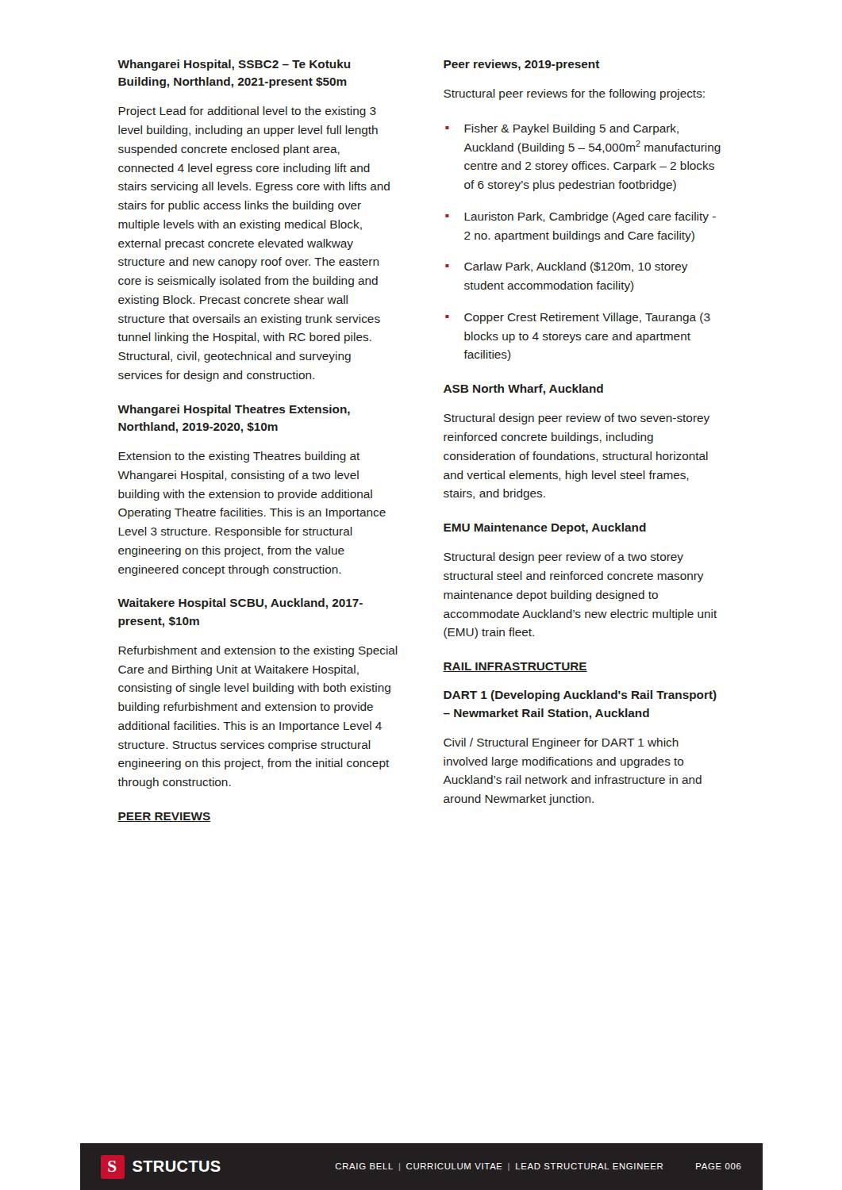Whangarei Hospital, SSBC2 – Te Kotuku Building, Northland, 2021-present $50m
Project Lead for additional level to the existing 3 level building, including an upper level full length suspended concrete enclosed plant area, connected 4 level egress core including lift and stairs servicing all levels. Egress core with lifts and stairs for public access links the building over multiple levels with an existing medical Block, external precast concrete elevated walkway structure and new canopy roof over. The eastern core is seismically isolated from the building and existing Block. Precast concrete shear wall structure that oversails an existing trunk services tunnel linking the Hospital, with RC bored piles. Structural, civil, geotechnical and surveying services for design and construction.
Whangarei Hospital Theatres Extension, Northland, 2019-2020, $10m
Extension to the existing Theatres building at Whangarei Hospital, consisting of a two level building with the extension to provide additional Operating Theatre facilities. This is an Importance Level 3 structure. Responsible for structural engineering on this project, from the value engineered concept through construction.
Waitakere Hospital SCBU, Auckland, 2017-present, $10m
Refurbishment and extension to the existing Special Care and Birthing Unit at Waitakere Hospital, consisting of single level building with both existing building refurbishment and extension to provide additional facilities. This is an Importance Level 4 structure. Structus services comprise structural engineering on this project, from the initial concept through construction.
PEER REVIEWS
Peer reviews, 2019-present
Structural peer reviews for the following projects:
Fisher & Paykel Building 5 and Carpark, Auckland (Building 5 – 54,000m2 manufacturing centre and 2 storey offices. Carpark – 2 blocks of 6 storey’s plus pedestrian footbridge)
Lauriston Park, Cambridge (Aged care facility - 2 no. apartment buildings and Care facility)
Carlaw Park, Auckland ($120m, 10 storey student accommodation facility)
Copper Crest Retirement Village, Tauranga (3 blocks up to 4 storeys care and apartment facilities)
ASB North Wharf, Auckland
Structural design peer review of two seven-storey reinforced concrete buildings, including consideration of foundations, structural horizontal and vertical elements, high level steel frames, stairs, and bridges.
EMU Maintenance Depot, Auckland
Structural design peer review of a two storey structural steel and reinforced concrete masonry maintenance depot building designed to accommodate Auckland’s new electric multiple unit (EMU) train fleet.
RAIL INFRASTRUCTURE
DART 1 (Developing Auckland's Rail Transport) – Newmarket Rail Station, Auckland
Civil / Structural Engineer for DART 1 which involved large modifications and upgrades to Auckland’s rail network and infrastructure in and around Newmarket junction.
SSTRUCTUS
CRAIG BELL|CURRICULUM VITAE|LEAD STRUCTURAL ENGINEERPAGE 006